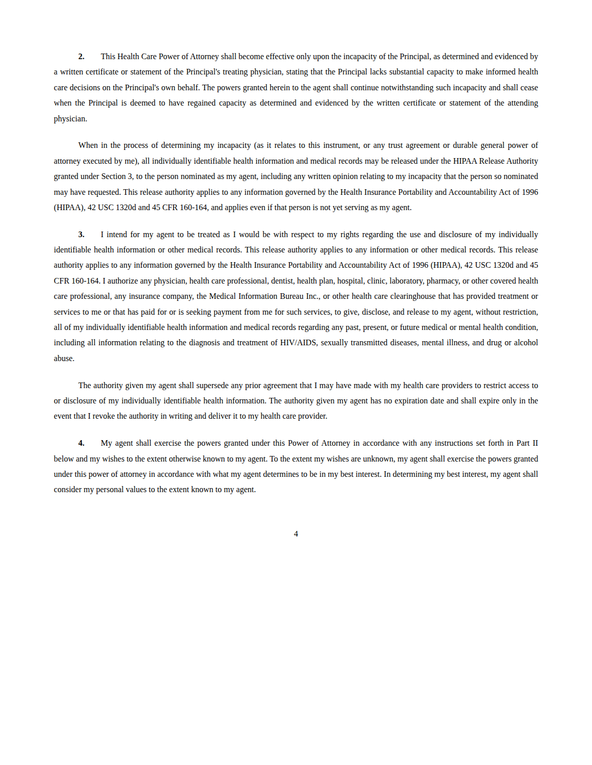2.  This Health Care Power of Attorney shall become effective only upon the incapacity of the Principal, as determined and evidenced by a written certificate or statement of the Principal's treating physician, stating that the Principal lacks substantial capacity to make informed health care decisions on the Principal's own behalf. The powers granted herein to the agent shall continue notwithstanding such incapacity and shall cease when the Principal is deemed to have regained capacity as determined and evidenced by the written certificate or statement of the attending physician.
When in the process of determining my incapacity (as it relates to this instrument, or any trust agreement or durable general power of attorney executed by me), all individually identifiable health information and medical records may be released under the HIPAA Release Authority granted under Section 3, to the person nominated as my agent, including any written opinion relating to my incapacity that the person so nominated may have requested. This release authority applies to any information governed by the Health Insurance Portability and Accountability Act of 1996 (HIPAA), 42 USC 1320d and 45 CFR 160-164, and applies even if that person is not yet serving as my agent.
3.  I intend for my agent to be treated as I would be with respect to my rights regarding the use and disclosure of my individually identifiable health information or other medical records. This release authority applies to any information or other medical records. This release authority applies to any information governed by the Health Insurance Portability and Accountability Act of 1996 (HIPAA), 42 USC 1320d and 45 CFR 160-164. I authorize any physician, health care professional, dentist, health plan, hospital, clinic, laboratory, pharmacy, or other covered health care professional, any insurance company, the Medical Information Bureau Inc., or other health care clearinghouse that has provided treatment or services to me or that has paid for or is seeking payment from me for such services, to give, disclose, and release to my agent, without restriction, all of my individually identifiable health information and medical records regarding any past, present, or future medical or mental health condition, including all information relating to the diagnosis and treatment of HIV/AIDS, sexually transmitted diseases, mental illness, and drug or alcohol abuse.
The authority given my agent shall supersede any prior agreement that I may have made with my health care providers to restrict access to or disclosure of my individually identifiable health information. The authority given my agent has no expiration date and shall expire only in the event that I revoke the authority in writing and deliver it to my health care provider.
4.  My agent shall exercise the powers granted under this Power of Attorney in accordance with any instructions set forth in Part II below and my wishes to the extent otherwise known to my agent. To the extent my wishes are unknown, my agent shall exercise the powers granted under this power of attorney in accordance with what my agent determines to be in my best interest. In determining my best interest, my agent shall consider my personal values to the extent known to my agent.
4